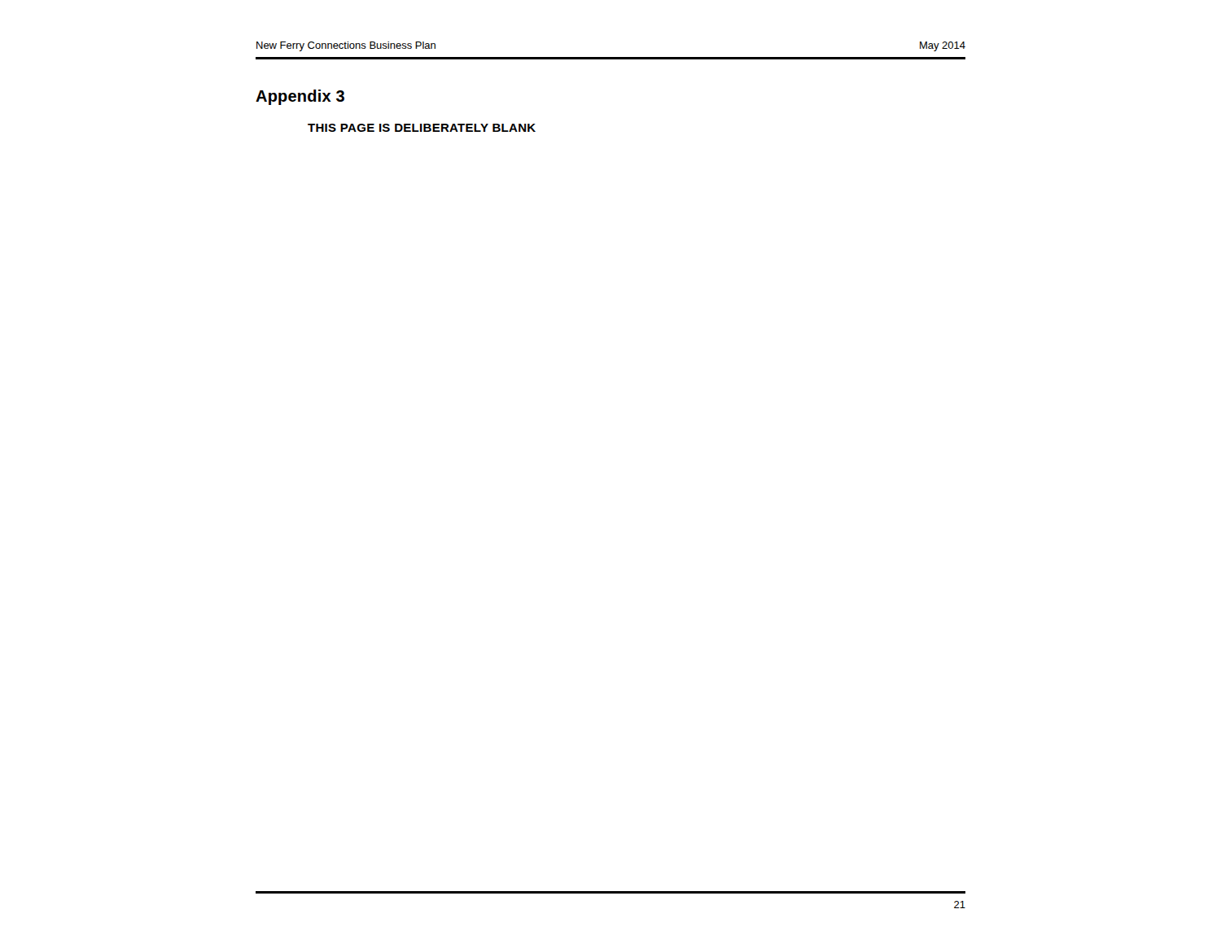New Ferry Connections Business Plan
May 2014
Appendix 3
THIS PAGE IS DELIBERATELY BLANK
21